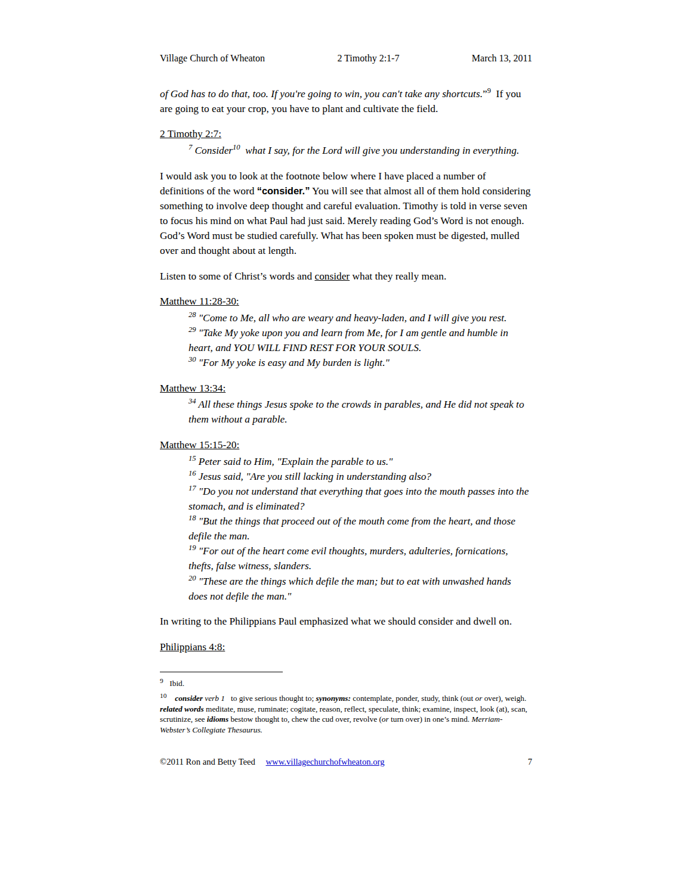Village Church of Wheaton
2 Timothy 2:1-7
March 13, 2011
of God has to do that, too. If you're going to win, you can't take any shortcuts.”9 If you are going to eat your crop, you have to plant and cultivate the field.
2 Timothy 2:7:
7 Consider10 what I say, for the Lord will give you understanding in everything.
I would ask you to look at the footnote below where I have placed a number of definitions of the word “consider.” You will see that almost all of them hold considering something to involve deep thought and careful evaluation. Timothy is told in verse seven to focus his mind on what Paul had just said. Merely reading God’s Word is not enough. God’s Word must be studied carefully. What has been spoken must be digested, mulled over and thought about at length.
Listen to some of Christ’s words and consider what they really mean.
Matthew 11:28-30:
28 "Come to Me, all who are weary and heavy-laden, and I will give you rest.
29 "Take My yoke upon you and learn from Me, for I am gentle and humble in heart, and YOU WILL FIND REST FOR YOUR SOULS.
30 "For My yoke is easy and My burden is light."
Matthew 13:34:
34 All these things Jesus spoke to the crowds in parables, and He did not speak to them without a parable.
Matthew 15:15-20:
15 Peter said to Him, "Explain the parable to us."
16 Jesus said, "Are you still lacking in understanding also?
17 "Do you not understand that everything that goes into the mouth passes into the stomach, and is eliminated?
18 "But the things that proceed out of the mouth come from the heart, and those defile the man.
19 "For out of the heart come evil thoughts, murders, adulteries, fornications, thefts, false witness, slanders.
20 "These are the things which defile the man; but to eat with unwashed hands does not defile the man."
In writing to the Philippians Paul emphasized what we should consider and dwell on.
Philippians 4:8:
9 Ibid.
10 consider verb 1 to give serious thought to; synonyms: contemplate, ponder, study, think (out or over), weigh. related words meditate, muse, ruminate; cogitate, reason, reflect, speculate, think; examine, inspect, look (at), scan, scrutinize, see idioms bestow thought to, chew the cud over, revolve (or turn over) in one’s mind. Merriam-Webster’s Collegiate Thesaurus.
©2011 Ron and Betty Teed
www.villagechurchofwheaton.org
7